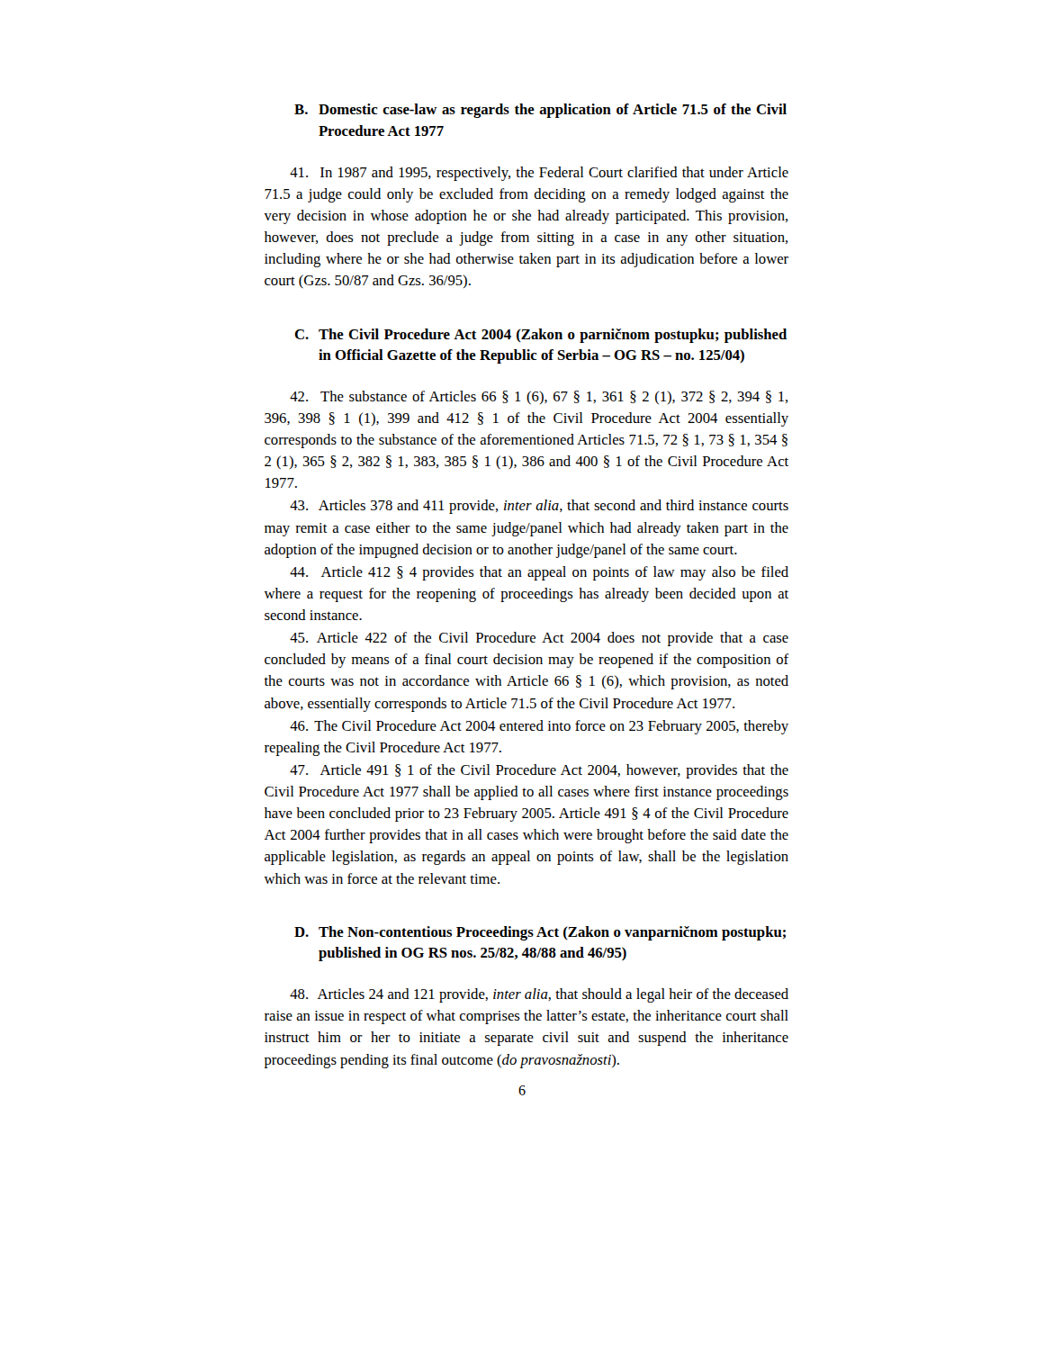B. Domestic case-law as regards the application of Article 71.5 of the Civil Procedure Act 1977
41. In 1987 and 1995, respectively, the Federal Court clarified that under Article 71.5 a judge could only be excluded from deciding on a remedy lodged against the very decision in whose adoption he or she had already participated. This provision, however, does not preclude a judge from sitting in a case in any other situation, including where he or she had otherwise taken part in its adjudication before a lower court (Gzs. 50/87 and Gzs. 36/95).
C. The Civil Procedure Act 2004 (Zakon o parničnom postupku; published in Official Gazette of the Republic of Serbia – OG RS – no. 125/04)
42. The substance of Articles 66 § 1 (6), 67 § 1, 361 § 2 (1), 372 § 2, 394 § 1, 396, 398 § 1 (1), 399 and 412 § 1 of the Civil Procedure Act 2004 essentially corresponds to the substance of the aforementioned Articles 71.5, 72 § 1, 73 § 1, 354 § 2 (1), 365 § 2, 382 § 1, 383, 385 § 1 (1), 386 and 400 § 1 of the Civil Procedure Act 1977.
43. Articles 378 and 411 provide, inter alia, that second and third instance courts may remit a case either to the same judge/panel which had already taken part in the adoption of the impugned decision or to another judge/panel of the same court.
44. Article 412 § 4 provides that an appeal on points of law may also be filed where a request for the reopening of proceedings has already been decided upon at second instance.
45. Article 422 of the Civil Procedure Act 2004 does not provide that a case concluded by means of a final court decision may be reopened if the composition of the courts was not in accordance with Article 66 § 1 (6), which provision, as noted above, essentially corresponds to Article 71.5 of the Civil Procedure Act 1977.
46. The Civil Procedure Act 2004 entered into force on 23 February 2005, thereby repealing the Civil Procedure Act 1977.
47. Article 491 § 1 of the Civil Procedure Act 2004, however, provides that the Civil Procedure Act 1977 shall be applied to all cases where first instance proceedings have been concluded prior to 23 February 2005. Article 491 § 4 of the Civil Procedure Act 2004 further provides that in all cases which were brought before the said date the applicable legislation, as regards an appeal on points of law, shall be the legislation which was in force at the relevant time.
D. The Non-contentious Proceedings Act (Zakon o vanparničnom postupku; published in OG RS nos. 25/82, 48/88 and 46/95)
48. Articles 24 and 121 provide, inter alia, that should a legal heir of the deceased raise an issue in respect of what comprises the latter’s estate, the inheritance court shall instruct him or her to initiate a separate civil suit and suspend the inheritance proceedings pending its final outcome (do pravosnažnosti).
6